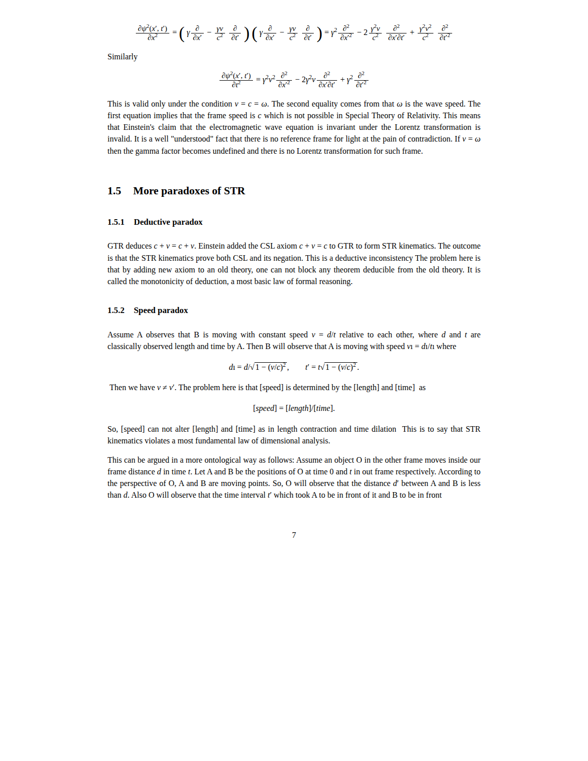∂ψ2(x′, t′)∂x2 = ( γ∂∂x′ − γv c2 ∂∂t′ ) ( γ∂∂x′ − γv c2 ∂∂t′ ) = γ2∂2∂x′2 − 2γ2v c2 ∂2∂x′∂t′ + γ2v2 c2 ∂2∂t′2
Similarly
∂ψ2(x′, t′)∂t2 = γ2v2∂2∂x′2 − 2γ2v∂2∂x′∂t′ + γ2∂2∂t′2
This is valid only under the condition v = c = ω. The second equality comes from that ω is the wave speed. The first equation implies that the frame speed is c which is not possible in Special Theory of Relativity. This means that Einstein's claim that the electromagnetic wave equation is invariant under the Lorentz transformation is invalid. It is a well "understood" fact that there is no reference frame for light at the pain of contradiction. If v = ω then the gamma factor becomes undefined and there is no Lorentz transformation for such frame.
1.5 More paradoxes of STR
1.5.1 Deductive paradox
GTR deduces c + v = c + v. Einstein added the CSL axiom c + v = c to GTR to form STR kinematics. The outcome is that the STR kinematics prove both CSL and its negation. This is a deductive inconsistency The problem here is that by adding new axiom to an old theory, one can not block any theorem deducible from the old theory. It is called the monotonicity of deduction, a most basic law of formal reasoning.
1.5.2 Speed paradox
Assume A observes that B is moving with constant speed v = d/t relative to each other, where d and t are classically observed length and time by A. Then B will observe that A is moving with speed vı = dı/tı where
dı = d/√1 − (v/c)2, t′ = t√1 − (v/c)2.
Then we have v ≠ v′. The problem here is that [speed] is determined by the [length] and [time] as
[speed] = [length]/[time].
So, [speed] can not alter [length] and [time] as in length contraction and time dilation This is to say that STR kinematics violates a most fundamental law of dimensional analysis.
This can be argued in a more ontological way as follows: Assume an object O in the other frame moves inside our frame distance d in time t. Let A and B be the positions of O at time 0 and t in out frame respectively. According to the perspective of O, A and B are moving points. So, O will observe that the distance d′ between A and B is less than d. Also O will observe that the time interval t′ which took A to be in front of it and B to be in front
7